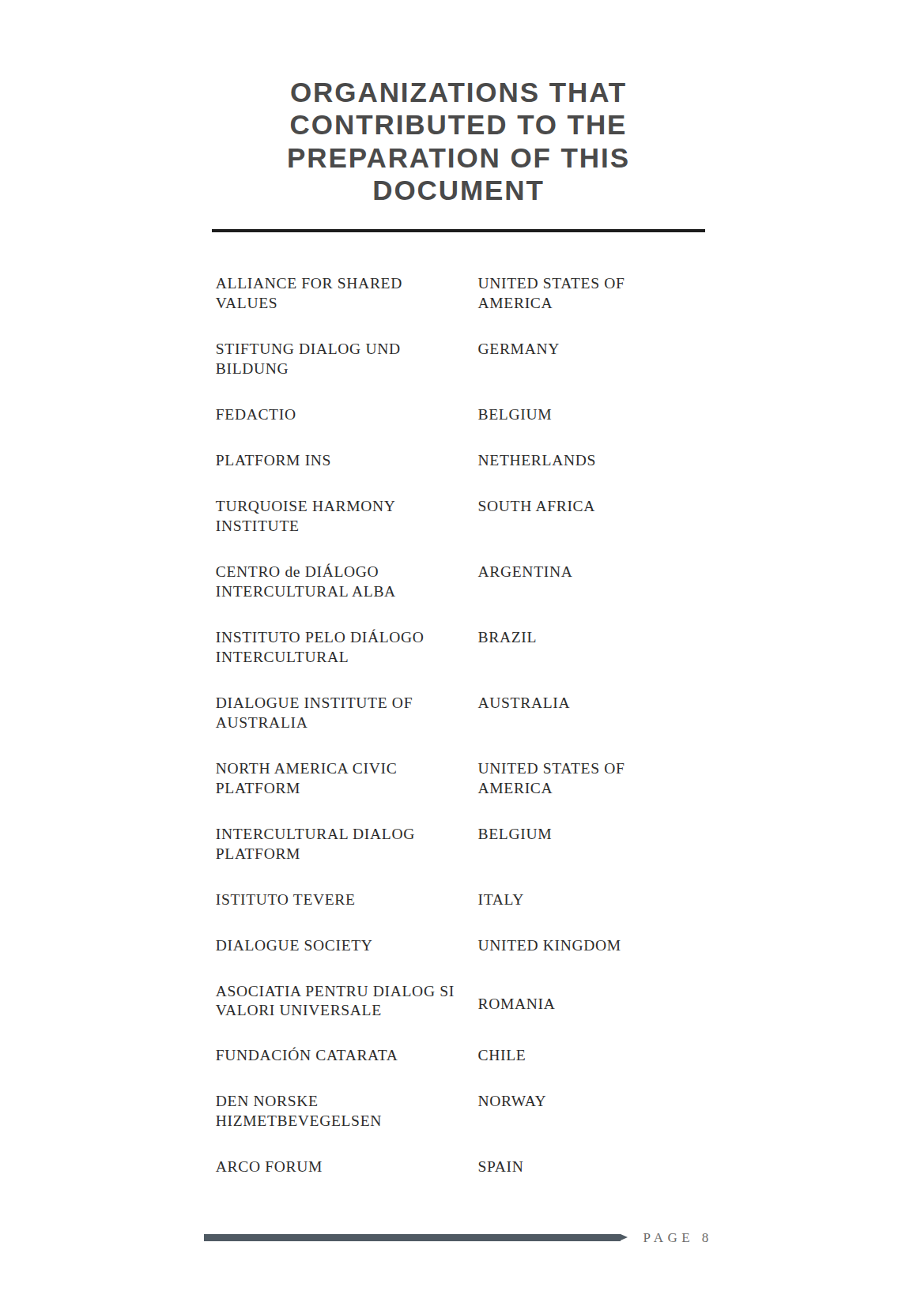Organizations That Contributed to the
Preparation of This Document
ALLIANCE FOR SHARED VALUES
UNITED STATES OF AMERICA
STIFTUNG DIALOG UND BILDUNG
GERMANY
FEDACTIO
BELGIUM
PLATFORM INS
NETHERLANDS
TURQUOISE HARMONY INSTITUTE
SOUTH AFRICA
CENTRO de DIÁLOGO INTERCULTURAL ALBA
ARGENTINA
INSTITUTO PELO DIÁLOGO INTERCULTURAL
BRAZIL
DIALOGUE INSTITUTE OF AUSTRALIA
AUSTRALIA
NORTH AMERICA CIVIC PLATFORM
UNITED STATES OF AMERICA
INTERCULTURAL DIALOG PLATFORM
BELGIUM
ISTITUTO TEVERE
ITALY
DIALOGUE SOCIETY
UNITED KINGDOM
ASOCIATIA PENTRU DIALOG SI
VALORI UNIVERSALE
ROMANIA
FUNDACIÓN CATARATA
CHILE
DEN NORSKE HIZMETBEVEGELSEN
NORWAY
ARCO FORUM
SPAIN
PAGE 8